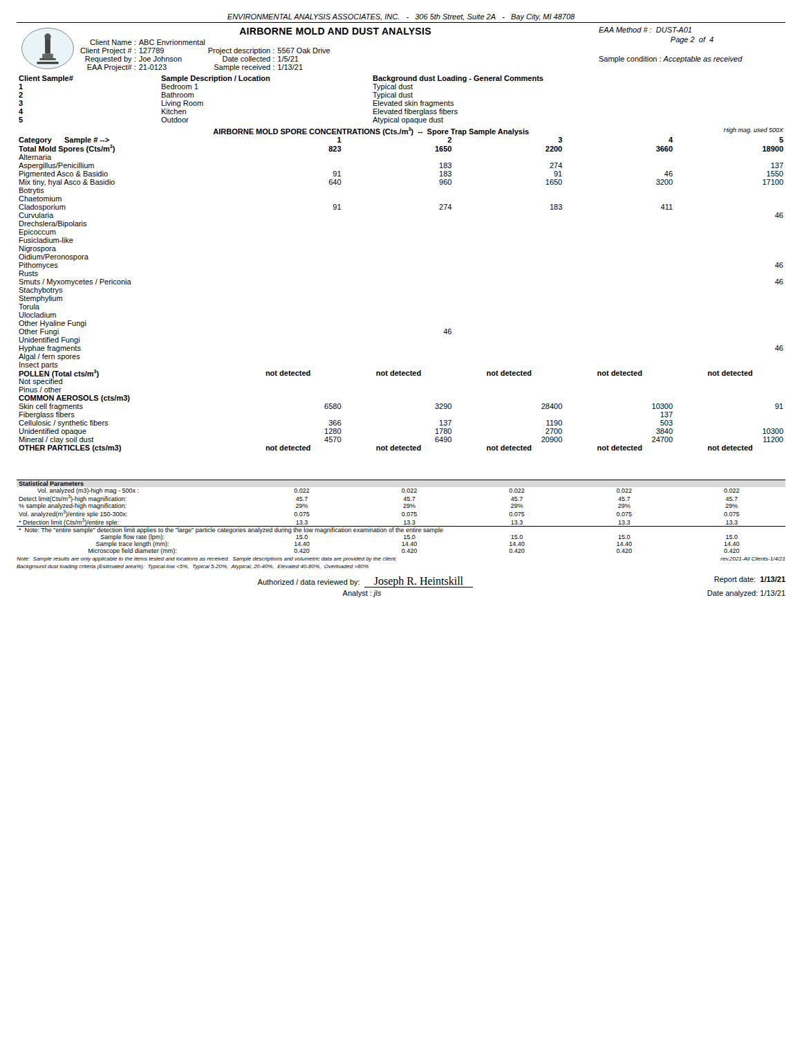ENVIRONMENTAL ANALYSIS ASSOCIATES, INC. - 306 5th Street, Suite 2A - Bay City, MI 48708
AIRBORNE MOLD AND DUST ANALYSIS
| Client Name : | ABC Envrionmental | | |
| Client Project # : | 127789 | Project description : | 5567 Oak Drive |
| Requested by : | Joe Johnson | Date collected : | 1/5/21 |
| EAA Project# : | 21-0123 | Sample received : | 1/13/21 |
EAA Method # : DUST-A01
Page 2 of 4
Sample condition : Acceptable as received
| Client Sample# | Sample Description / Location | Background dust Loading - General Comments |
| 1 | Bedroom 1 | Typical dust |
| 2 | Bathroom | Typical dust |
| 3 | Living Room | Elevated skin fragments |
| 4 | Kitchen | Elevated fiberglass fibers |
| 5 | Outdoor | Atypical opaque dust |
| AIRBORNE MOLD SPORE CONCENTRATIONS (Cts./m 3 ) -- Spore Trap Sample Analysis High mag. used 500X |
| Category Sample # --> | 1 | 2 | 3 | 4 | 5 |
| Total Mold Spores (Cts/m 3 ) | 823 | 1650 | 2200 | 3660 | 18900 |
| Alternaria | | | | | |
| Aspergillus/Penicillium | | 183 | 274 | | 137 |
| Pigmented Asco & Basidio | 91 | 183 | 91 | 46 | 1550 |
| Mix tiny, hyal Asco & Basidio | 640 | 960 | 1650 | 3200 | 17100 |
| Botrytis | | | | | |
| Chaetomium | | | | | |
| Cladosporium | 91 | 274 | 183 | 411 | |
| Curvularia | | | | | 46 |
| Drechslera/Bipolaris | | | | | |
| Epicoccum | | | | | |
| Fusicladium-like | | | | | |
| Nigrospora | | | | | |
| Oidium/Peronospora | | | | | |
| Pithomyces | | | | | 46 |
| Rusts | | | | | |
| Smuts / Myxomycetes / Periconia | | | | | 46 |
| Stachybotrys | | | | | |
| Stemphylium | | | | | |
| Torula | | | | | |
| Ulocladium | | | | | |
| Other Hyaline Fungi | | | | | |
| Other Fungi | | 46 | | | |
| Unidentified Fungi | | | | | |
| Hyphae fragments | | | | | 46 |
| Algal / fern spores | | | | | |
| Insect parts | | | | | |
| POLLEN (Total cts/m 3 ) | not detected | not detected | not detected | not detected | not detected |
| Not specified | | | | | |
| Pinus / other | | | | | |
| COMMON AEROSOLS (cts/m3) | | | | | |
| Skin cell fragments | 6580 | 3290 | 28400 | 10300 | 91 |
| Fiberglass fibers | | | | 137 | |
| Cellulosic / synthetic fibers | 366 | 137 | 1190 | 503 | |
| Unidentified opaque | 1280 | 1780 | 2700 | 3840 | 10300 |
| Mineral / clay soil dust | 4570 | 6490 | 20900 | 24700 | 11200 |
| OTHER PARTICLES (cts/m3) | not detected | not detected | not detected | not detected | not detected |
| Statistical Parameters |
| Vol. analyzed (m3)-high mag - 500x : | 0.022 | 0.022 | 0.022 | 0.022 | 0.022 |
| Detect limit(Cts/m 3 )-high magnification: | 45.7 | 45.7 | 45.7 | 45.7 | 45.7 |
| % sample analyzed-high magnification: | 29% | 29% | 29% | 29% | 29% |
| Vol. analyzed(m 3 )/entire sple 150-300x: | 0.075 | 0.075 | 0.075 | 0.075 | 0.075 |
| * Detection limit (Cts/m 3 )/entire sple: | 13.3 | 13.3 | 13.3 | 13.3 | 13.3 |
| * Note: The "entire sample" detection limit applies to the "large" particle categories analyzed during the low magnification examination of the entire sample |
| Sample flow rate (lpm): | 15.0 | 15.0 | 15.0 | 15.0 | 15.0 |
| Sample trace length (mm): | 14.40 | 14.40 | 14.40 | 14.40 | 14.40 |
| Microscope field diameter (mm): | 0.420 | 0.420 | 0.420 | 0.420 | 0.420 |
Note: Sample results are only applicable to the items tested and locations as received. Sample descriptions and volumetric data are provided by the client. rev.2021-All Clients-1/4/21
Background dust loading criteria (Estimated area%): Typical-low <5%, Typical 5-20%, Atypical, 20-40%, Elevated 40-80%, Overloaded >80%
Authorized / data reviewed by: Joseph R. Heintskill Report date: 1/13/21
Analyst : jls Date analyzed: 1/13/21